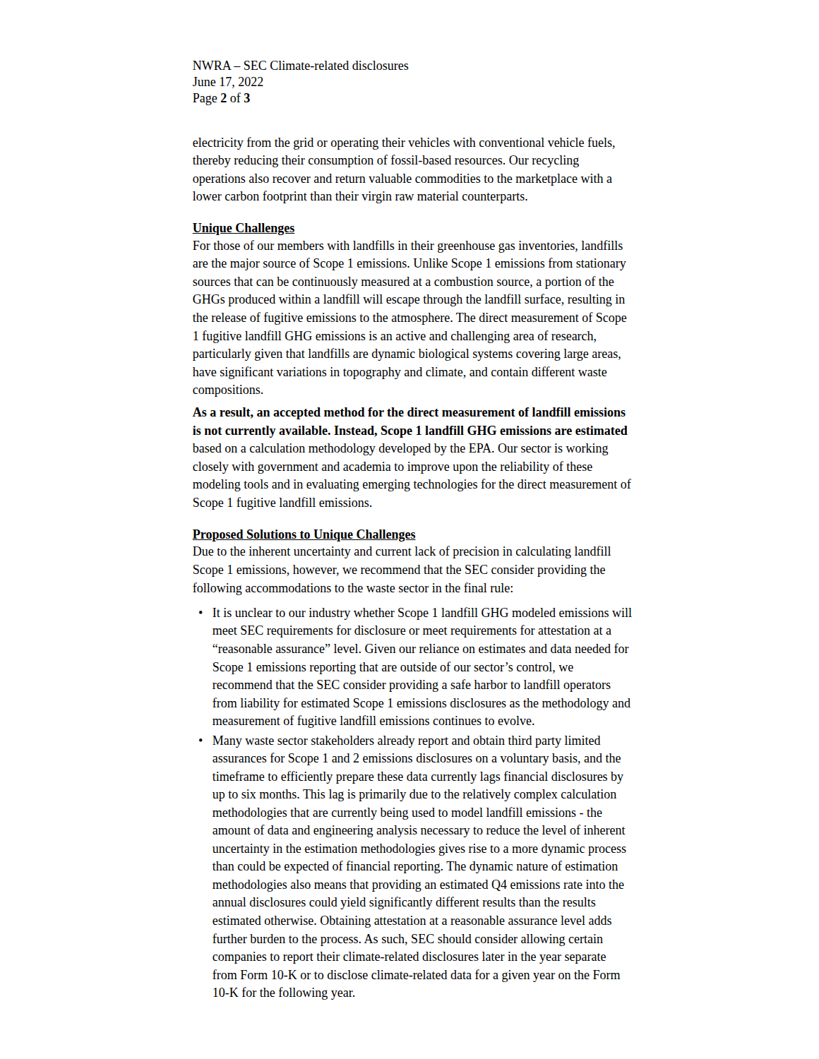NWRA – SEC Climate-related disclosures
June 17, 2022
Page 2 of 3
electricity from the grid or operating their vehicles with conventional vehicle fuels, thereby reducing their consumption of fossil-based resources. Our recycling operations also recover and return valuable commodities to the marketplace with a lower carbon footprint than their virgin raw material counterparts.
Unique Challenges
For those of our members with landfills in their greenhouse gas inventories, landfills are the major source of Scope 1 emissions. Unlike Scope 1 emissions from stationary sources that can be continuously measured at a combustion source, a portion of the GHGs produced within a landfill will escape through the landfill surface, resulting in the release of fugitive emissions to the atmosphere. The direct measurement of Scope 1 fugitive landfill GHG emissions is an active and challenging area of research, particularly given that landfills are dynamic biological systems covering large areas, have significant variations in topography and climate, and contain different waste compositions.
As a result, an accepted method for the direct measurement of landfill emissions is not currently available. Instead, Scope 1 landfill GHG emissions are estimated based on a calculation methodology developed by the EPA. Our sector is working closely with government and academia to improve upon the reliability of these modeling tools and in evaluating emerging technologies for the direct measurement of Scope 1 fugitive landfill emissions.
Proposed Solutions to Unique Challenges
Due to the inherent uncertainty and current lack of precision in calculating landfill Scope 1 emissions, however, we recommend that the SEC consider providing the following accommodations to the waste sector in the final rule:
It is unclear to our industry whether Scope 1 landfill GHG modeled emissions will meet SEC requirements for disclosure or meet requirements for attestation at a “reasonable assurance” level. Given our reliance on estimates and data needed for Scope 1 emissions reporting that are outside of our sector’s control, we recommend that the SEC consider providing a safe harbor to landfill operators from liability for estimated Scope 1 emissions disclosures as the methodology and measurement of fugitive landfill emissions continues to evolve.
Many waste sector stakeholders already report and obtain third party limited assurances for Scope 1 and 2 emissions disclosures on a voluntary basis, and the timeframe to efficiently prepare these data currently lags financial disclosures by up to six months. This lag is primarily due to the relatively complex calculation methodologies that are currently being used to model landfill emissions - the amount of data and engineering analysis necessary to reduce the level of inherent uncertainty in the estimation methodologies gives rise to a more dynamic process than could be expected of financial reporting. The dynamic nature of estimation methodologies also means that providing an estimated Q4 emissions rate into the annual disclosures could yield significantly different results than the results estimated otherwise. Obtaining attestation at a reasonable assurance level adds further burden to the process. As such, SEC should consider allowing certain companies to report their climate-related disclosures later in the year separate from Form 10-K or to disclose climate-related data for a given year on the Form 10-K for the following year.